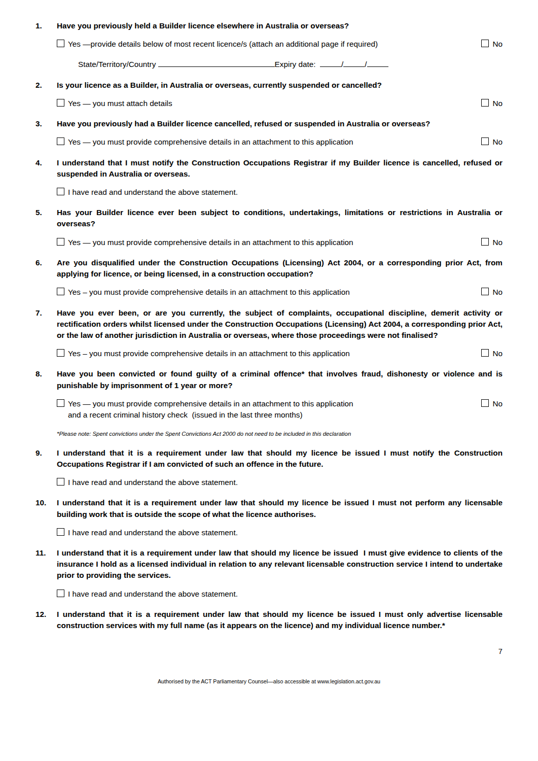Have you previously held a Builder licence elsewhere in Australia or overseas?
Yes —provide details below of most recent licence/s (attach an additional page if required) No
State/Territory/Country Expiry date: / /
Is your licence as a Builder, in Australia or overseas, currently suspended or cancelled?
Yes — you must attach details No
Have you previously had a Builder licence cancelled, refused or suspended in Australia or overseas?
Yes — you must provide comprehensive details in an attachment to this application No
I understand that I must notify the Construction Occupations Registrar if my Builder licence is cancelled, refused or suspended in Australia or overseas.
I have read and understand the above statement.
Has your Builder licence ever been subject to conditions, undertakings, limitations or restrictions in Australia or overseas?
Yes — you must provide comprehensive details in an attachment to this application No
Are you disqualified under the Construction Occupations (Licensing) Act 2004, or a corresponding prior Act, from applying for licence, or being licensed, in a construction occupation?
Yes – you must provide comprehensive details in an attachment to this application No
Have you ever been, or are you currently, the subject of complaints, occupational discipline, demerit activity or rectification orders whilst licensed under the Construction Occupations (Licensing) Act 2004, a corresponding prior Act, or the law of another jurisdiction in Australia or overseas, where those proceedings were not finalised?
Yes – you must provide comprehensive details in an attachment to this application No
Have you been convicted or found guilty of a criminal offence* that involves fraud, dishonesty or violence and is punishable by imprisonment of 1 year or more?
Yes — you must provide comprehensive details in an attachment to this application No
and a recent criminal history check (issued in the last three months)
*Please note: Spent convictions under the Spent Convictions Act 2000 do not need to be included in this declaration
I understand that it is a requirement under law that should my licence be issued I must notify the Construction Occupations Registrar if I am convicted of such an offence in the future.
I have read and understand the above statement.
I understand that it is a requirement under law that should my licence be issued I must not perform any licensable building work that is outside the scope of what the licence authorises.
I have read and understand the above statement.
I understand that it is a requirement under law that should my licence be issued I must give evidence to clients of the insurance I hold as a licensed individual in relation to any relevant licensable construction service I intend to undertake prior to providing the services.
I have read and understand the above statement.
I understand that it is a requirement under law that should my licence be issued I must only advertise licensable construction services with my full name (as it appears on the licence) and my individual licence number.*
7
Authorised by the ACT Parliamentary Counsel—also accessible at www.legislation.act.gov.au